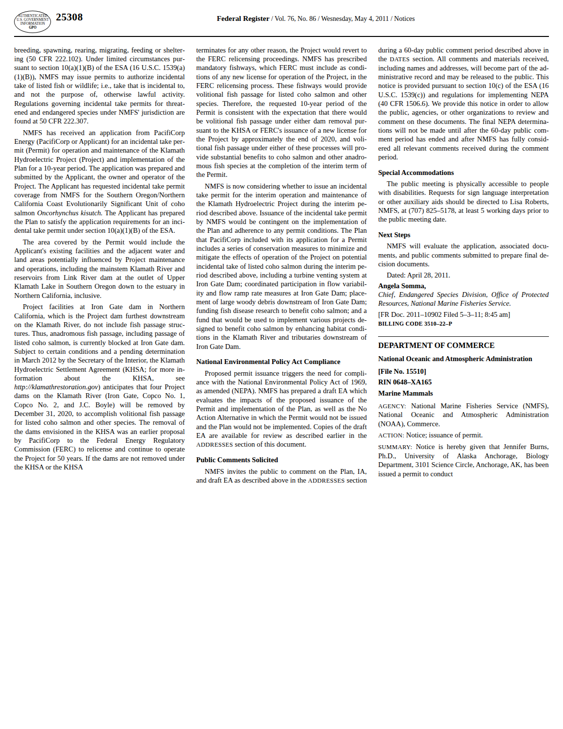AUTHENTICATED
U.S. GOVERNMENT
INFORMATION
GPO
25308
Federal Register / Vol. 76, No. 86 / Wesnesday, May 4, 2011 / Notices
breeding, spawning, rearing, migrating, feeding or sheltering (50 CFR 222.102). Under limited circumstances pursuant to section 10(a)(1)(B) of the ESA (16 U.S.C. 1539(a)(1)(B)), NMFS may issue permits to authorize incidental take of listed fish or wildlife; i.e., take that is incidental to, and not the purpose of, otherwise lawful activity. Regulations governing incidental take permits for threatened and endangered species under NMFS' jurisdiction are found at 50 CFR 222.307.
NMFS has received an application from PacifiCorp Energy (PacifiCorp or Applicant) for an incidental take permit (Permit) for operation and maintenance of the Klamath Hydroelectric Project (Project) and implementation of the Plan for a 10-year period. The application was prepared and submitted by the Applicant, the owner and operator of the Project. The Applicant has requested incidental take permit coverage from NMFS for the Southern Oregon/Northern California Coast Evolutionarily Significant Unit of coho salmon Oncorhynchus kisutch. The Applicant has prepared the Plan to satisfy the application requirements for an incidental take permit under section 10(a)(1)(B) of the ESA.
The area covered by the Permit would include the Applicant's existing facilities and the adjacent water and land areas potentially influenced by Project maintenance and operations, including the mainstem Klamath River and reservoirs from Link River dam at the outlet of Upper Klamath Lake in Southern Oregon down to the estuary in Northern California, inclusive.
Project facilities at Iron Gate dam in Northern California, which is the Project dam furthest downstream on the Klamath River, do not include fish passage structures. Thus, anadromous fish passage, including passage of listed coho salmon, is currently blocked at Iron Gate dam. Subject to certain conditions and a pending determination in March 2012 by the Secretary of the Interior, the Klamath Hydroelectric Settlement Agreement (KHSA; for more information about the KHSA, see http://klamathrestoration.gov) anticipates that four Project dams on the Klamath River (Iron Gate, Copco No. 1, Copco No. 2, and J.C. Boyle) will be removed by December 31, 2020, to accomplish volitional fish passage for listed coho salmon and other species. The removal of the dams envisioned in the KHSA was an earlier proposal by PacifiCorp to the Federal Energy Regulatory Commission (FERC) to relicense and continue to operate the Project for 50 years. If the dams are not removed under the KHSA or the KHSA
terminates for any other reason, the Project would revert to the FERC relicensing proceedings. NMFS has prescribed mandatory fishways, which FERC must include as conditions of any new license for operation of the Project, in the FERC relicensing process. These fishways would provide volitional fish passage for listed coho salmon and other species. Therefore, the requested 10-year period of the Permit is consistent with the expectation that there would be volitional fish passage under either dam removal pursuant to the KHSA or FERC's issuance of a new license for the Project by approximately the end of 2020, and volitional fish passage under either of these processes will provide substantial benefits to coho salmon and other anadromous fish species at the completion of the interim term of the Permit.
NMFS is now considering whether to issue an incidental take permit for the interim operation and maintenance of the Klamath Hydroelectric Project during the interim period described above. Issuance of the incidental take permit by NMFS would be contingent on the implementation of the Plan and adherence to any permit conditions. The Plan that PacifiCorp included with its application for a Permit includes a series of conservation measures to minimize and mitigate the effects of operation of the Project on potential incidental take of listed coho salmon during the interim period described above, including a turbine venting system at Iron Gate Dam; coordinated participation in flow variability and flow ramp rate measures at Iron Gate Dam; placement of large woody debris downstream of Iron Gate Dam; funding fish disease research to benefit coho salmon; and a fund that would be used to implement various projects designed to benefit coho salmon by enhancing habitat conditions in the Klamath River and tributaries downstream of Iron Gate Dam.
National Environmental Policy Act Compliance
Proposed permit issuance triggers the need for compliance with the National Environmental Policy Act of 1969, as amended (NEPA). NMFS has prepared a draft EA which evaluates the impacts of the proposed issuance of the Permit and implementation of the Plan, as well as the No Action Alternative in which the Permit would not be issued and the Plan would not be implemented. Copies of the draft EA are available for review as described earlier in the ADDRESSES section of this document.
Public Comments Solicited
NMFS invites the public to comment on the Plan, IA, and draft EA as described above in the ADDRESSES section during a 60-day public comment period described above in the DATES section. All comments and materials received, including names and addresses, will become part of the administrative record and may be released to the public. This notice is provided pursuant to section 10(c) of the ESA (16 U.S.C. 1539(c)) and regulations for implementing NEPA (40 CFR 1506.6). We provide this notice in order to allow the public, agencies, or other organizations to review and comment on these documents. The final NEPA determinations will not be made until after the 60-day public comment period has ended and after NMFS has fully considered all relevant comments received during the comment period.
Special Accommodations
The public meeting is physically accessible to people with disabilities. Requests for sign language interpretation or other auxiliary aids should be directed to Lisa Roberts, NMFS, at (707) 825–5178, at least 5 working days prior to the public meeting date.
Next Steps
NMFS will evaluate the application, associated documents, and public comments submitted to prepare final decision documents.
Dated: April 28, 2011.
Angela Somma,
Chief, Endangered Species Division, Office of Protected Resources, National Marine Fisheries Service.
[FR Doc. 2011–10902 Filed 5–3–11; 8:45 am]
BILLING CODE 3510–22–P
DEPARTMENT OF COMMERCE
National Oceanic and Atmospheric Administration
[File No. 15510]
RIN 0648–XA165
Marine Mammals
AGENCY: National Marine Fisheries Service (NMFS), National Oceanic and Atmospheric Administration (NOAA), Commerce.
ACTION: Notice; issuance of permit.
SUMMARY: Notice is hereby given that Jennifer Burns, Ph.D., University of Alaska Anchorage, Biology Department, 3101 Science Circle, Anchorage, AK, has been issued a permit to conduct